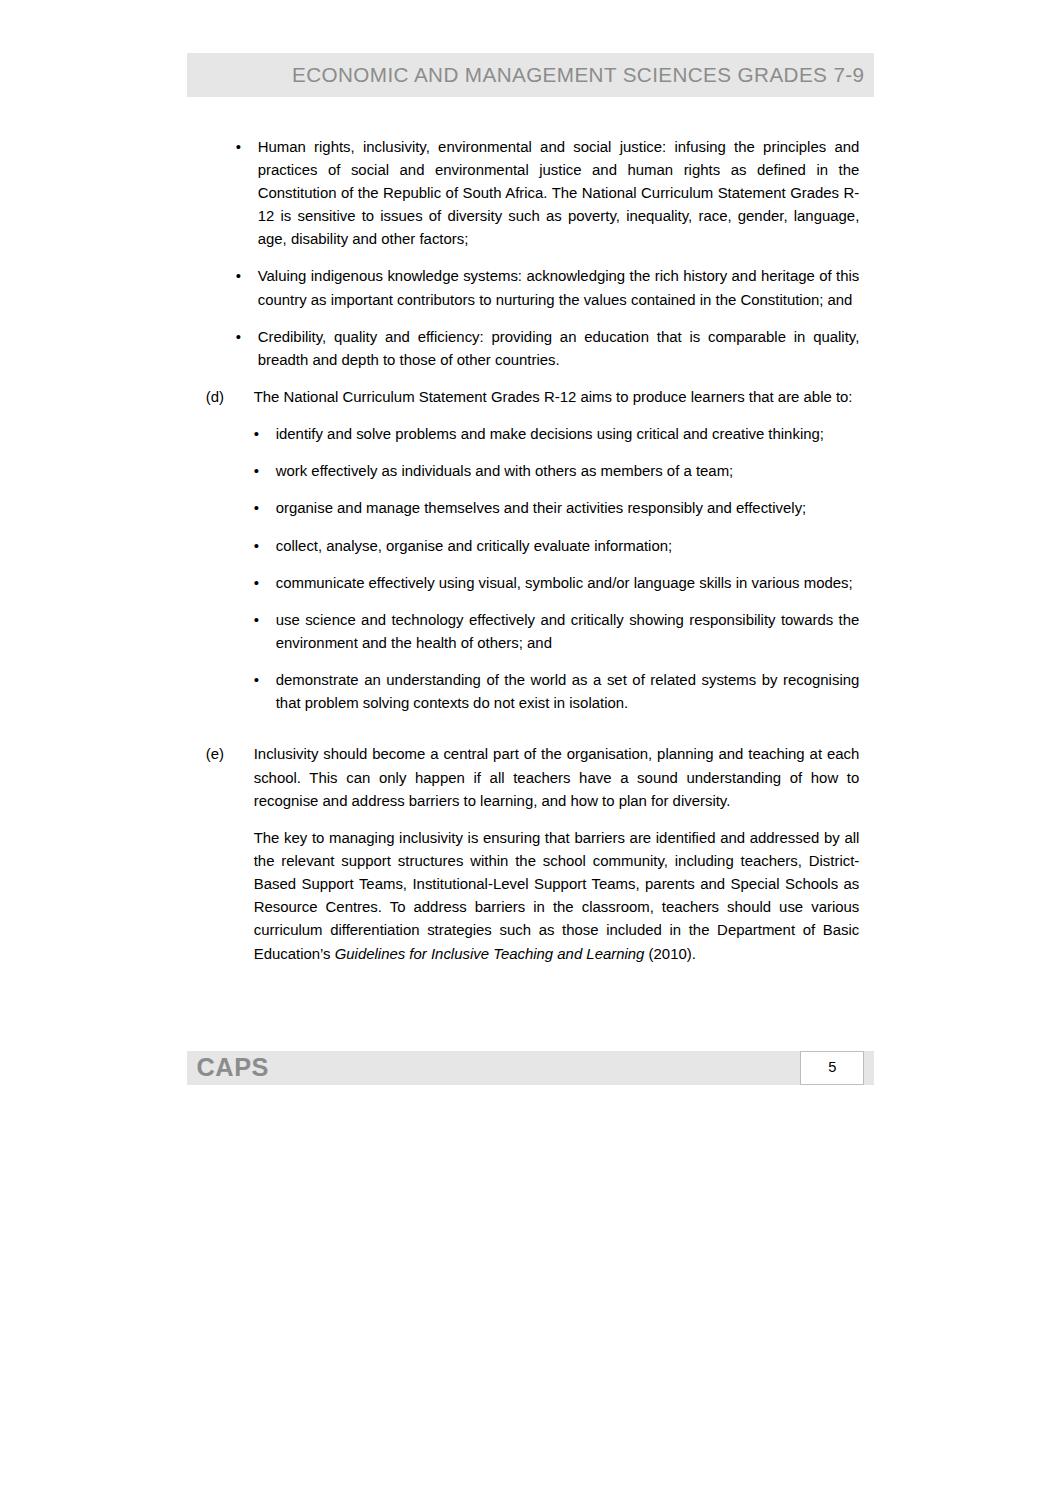Economic and Management Sciences Grades 7-9
Human rights, inclusivity, environmental and social justice: infusing the principles and practices of social and environmental justice and human rights as defined in the Constitution of the Republic of South Africa. The National Curriculum Statement Grades R-12 is sensitive to issues of diversity such as poverty, inequality, race, gender, language, age, disability and other factors;
Valuing indigenous knowledge systems: acknowledging the rich history and heritage of this country as important contributors to nurturing the values contained in the Constitution; and
Credibility, quality and efficiency: providing an education that is comparable in quality, breadth and depth to those of other countries.
(d)
The National Curriculum Statement Grades R-12 aims to produce learners that are able to:
identify and solve problems and make decisions using critical and creative thinking;
work effectively as individuals and with others as members of a team;
organise and manage themselves and their activities responsibly and effectively;
collect, analyse, organise and critically evaluate information;
communicate effectively using visual, symbolic and/or language skills in various modes;
use science and technology effectively and critically showing responsibility towards the environment and the health of others; and
demonstrate an understanding of the world as a set of related systems by recognising that problem solving contexts do not exist in isolation.
(e)
Inclusivity should become a central part of the organisation, planning and teaching at each school. This can only happen if all teachers have a sound understanding of how to recognise and address barriers to learning, and how to plan for diversity.
The key to managing inclusivity is ensuring that barriers are identified and addressed by all the relevant support structures within the school community, including teachers, District-Based Support Teams, Institutional-Level Support Teams, parents and Special Schools as Resource Centres. To address barriers in the classroom, teachers should use various curriculum differentiation strategies such as those included in the Department of Basic Education’s Guidelines for Inclusive Teaching and Learning (2010).
CAPS
5